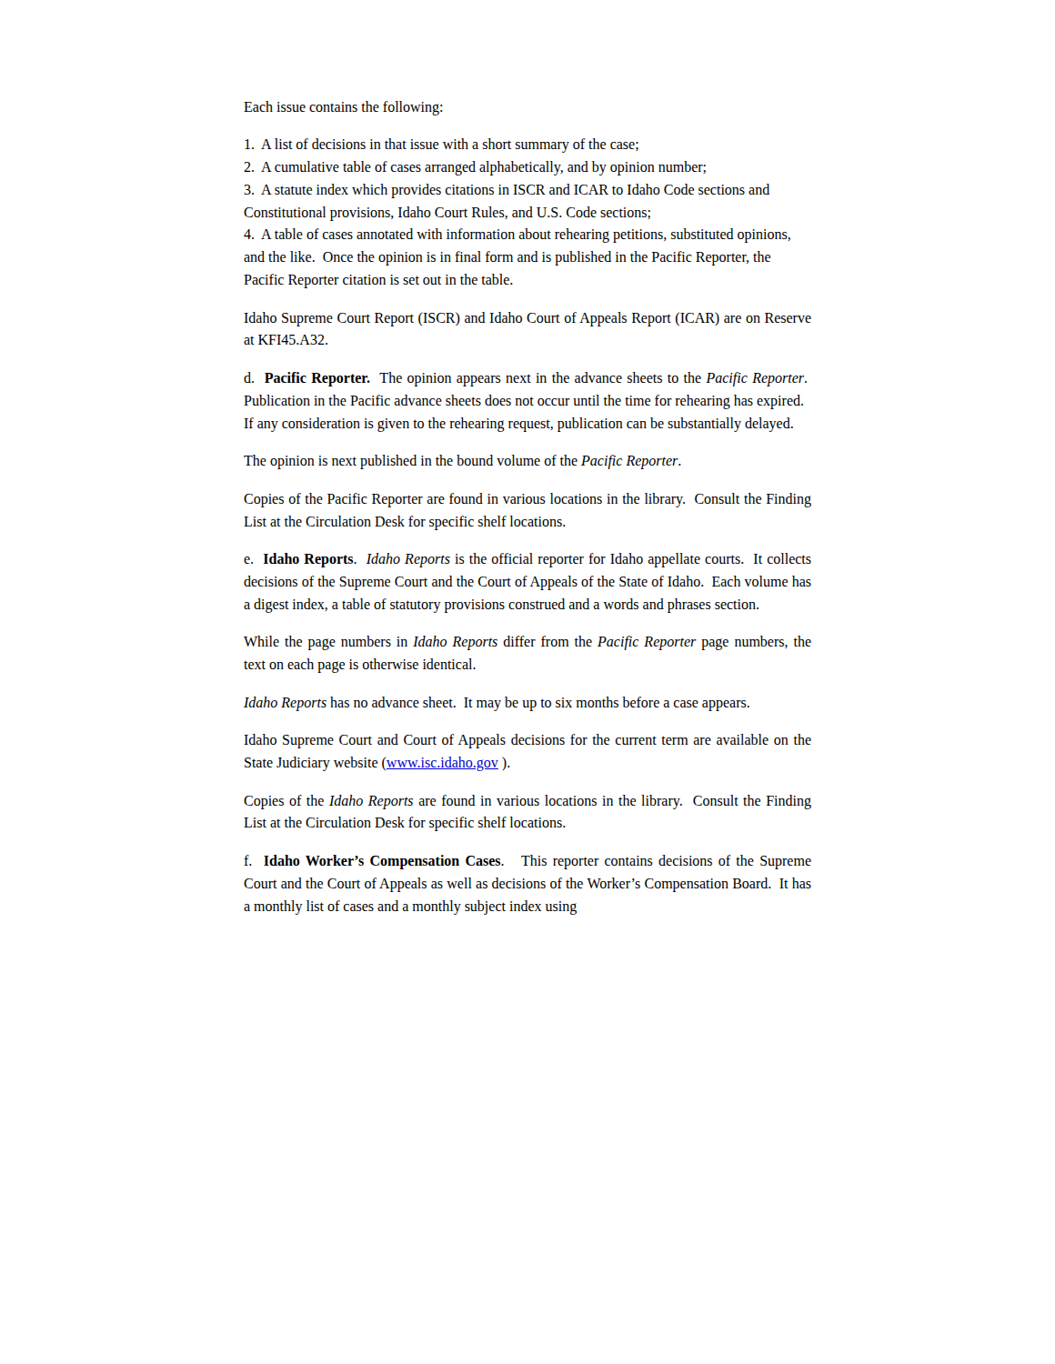Each issue contains the following:
1. A list of decisions in that issue with a short summary of the case;
2. A cumulative table of cases arranged alphabetically, and by opinion number;
3. A statute index which provides citations in ISCR and ICAR to Idaho Code sections and Constitutional provisions, Idaho Court Rules, and U.S. Code sections;
4. A table of cases annotated with information about rehearing petitions, substituted opinions, and the like. Once the opinion is in final form and is published in the Pacific Reporter, the Pacific Reporter citation is set out in the table.
Idaho Supreme Court Report (ISCR) and Idaho Court of Appeals Report (ICAR) are on Reserve at KFI45.A32.
d. Pacific Reporter. The opinion appears next in the advance sheets to the Pacific Reporter. Publication in the Pacific advance sheets does not occur until the time for rehearing has expired. If any consideration is given to the rehearing request, publication can be substantially delayed.
The opinion is next published in the bound volume of the Pacific Reporter.
Copies of the Pacific Reporter are found in various locations in the library. Consult the Finding List at the Circulation Desk for specific shelf locations.
e. Idaho Reports. Idaho Reports is the official reporter for Idaho appellate courts. It collects decisions of the Supreme Court and the Court of Appeals of the State of Idaho. Each volume has a digest index, a table of statutory provisions construed and a words and phrases section.
While the page numbers in Idaho Reports differ from the Pacific Reporter page numbers, the text on each page is otherwise identical.
Idaho Reports has no advance sheet. It may be up to six months before a case appears.
Idaho Supreme Court and Court of Appeals decisions for the current term are available on the State Judiciary website (www.isc.idaho.gov ).
Copies of the Idaho Reports are found in various locations in the library. Consult the Finding List at the Circulation Desk for specific shelf locations.
f. Idaho Worker’s Compensation Cases. This reporter contains decisions of the Supreme Court and the Court of Appeals as well as decisions of the Worker’s Compensation Board. It has a monthly list of cases and a monthly subject index using